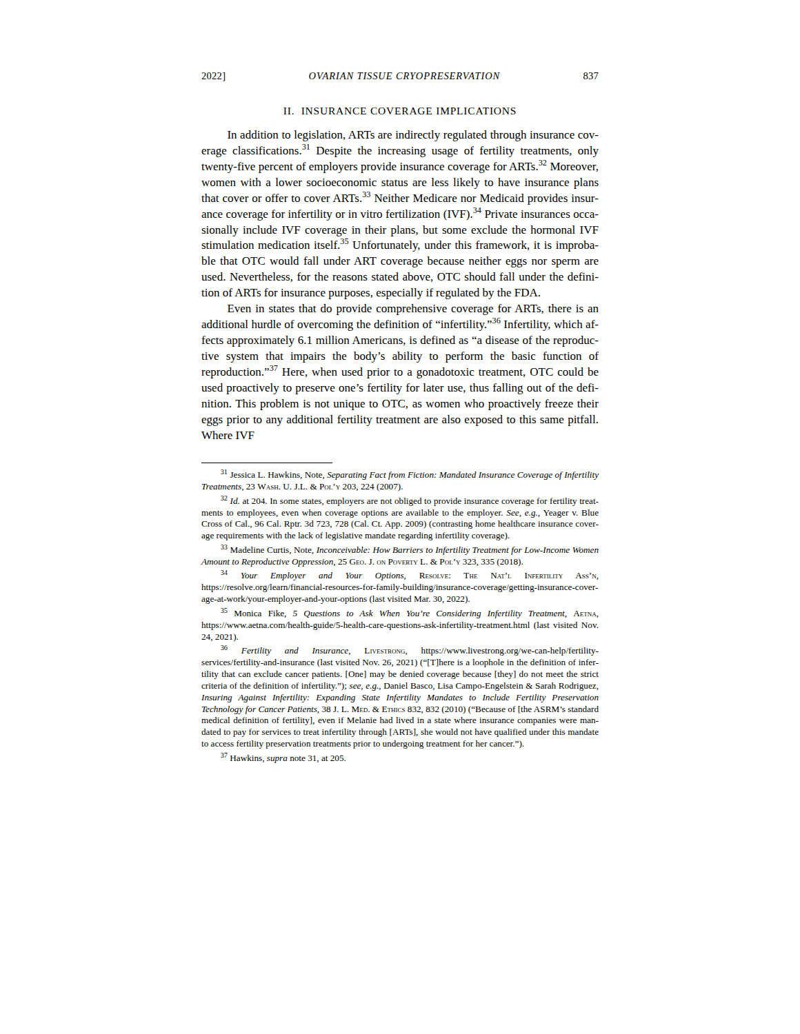2022] Ovarian Tissue Cryopreservation 837
II. Insurance Coverage Implications
In addition to legislation, ARTs are indirectly regulated through insurance coverage classifications.31 Despite the increasing usage of fertility treatments, only twenty-five percent of employers provide insurance coverage for ARTs.32 Moreover, women with a lower socioeconomic status are less likely to have insurance plans that cover or offer to cover ARTs.33 Neither Medicare nor Medicaid provides insurance coverage for infertility or in vitro fertilization (IVF).34 Private insurances occasionally include IVF coverage in their plans, but some exclude the hormonal IVF stimulation medication itself.35 Unfortunately, under this framework, it is improbable that OTC would fall under ART coverage because neither eggs nor sperm are used. Nevertheless, for the reasons stated above, OTC should fall under the definition of ARTs for insurance purposes, especially if regulated by the FDA.
Even in states that do provide comprehensive coverage for ARTs, there is an additional hurdle of overcoming the definition of “infertility.”36 Infertility, which affects approximately 6.1 million Americans, is defined as “a disease of the reproductive system that impairs the body’s ability to perform the basic function of reproduction.”37 Here, when used prior to a gonadotoxic treatment, OTC could be used proactively to preserve one’s fertility for later use, thus falling out of the definition. This problem is not unique to OTC, as women who proactively freeze their eggs prior to any additional fertility treatment are also exposed to this same pitfall. Where IVF
31 Jessica L. Hawkins, Note, Separating Fact from Fiction: Mandated Insurance Coverage of Infertility Treatments, 23 Wash. U. J.L. & Pol’y 203, 224 (2007).
32 Id. at 204. In some states, employers are not obliged to provide insurance coverage for fertility treatments to employees, even when coverage options are available to the employer. See, e.g., Yeager v. Blue Cross of Cal., 96 Cal. Rptr. 3d 723, 728 (Cal. Ct. App. 2009) (contrasting home healthcare insurance coverage requirements with the lack of legislative mandate regarding infertility coverage).
33 Madeline Curtis, Note, Inconceivable: How Barriers to Infertility Treatment for Low-Income Women Amount to Reproductive Oppression, 25 Geo. J. on Poverty L. & Pol’y 323, 335 (2018).
34 Your Employer and Your Options, Resolve: The Nat’l Infertility Ass’n, https://resolve.org/learn/financial-resources-for-family-building/insurance-coverage/getting-insurance-coverage-at-work/your-employer-and-your-options (last visited Mar. 30, 2022).
35 Monica Fike, 5 Questions to Ask When You’re Considering Infertility Treatment, Aetna, https://www.aetna.com/health-guide/5-health-care-questions-ask-infertility-treatment.html (last visited Nov. 24, 2021).
36 Fertility and Insurance, Livestrong, https://www.livestrong.org/we-can-help/fertility-services/fertility-and-insurance (last visited Nov. 26, 2021) (“[T]here is a loophole in the definition of infertility that can exclude cancer patients. [One] may be denied coverage because [they] do not meet the strict criteria of the definition of infertility.”); see, e.g., Daniel Basco, Lisa Campo-Engelstein & Sarah Rodriguez, Insuring Against Infertility: Expanding State Infertility Mandates to Include Fertility Preservation Technology for Cancer Patients, 38 J. L. Med. & Ethics 832, 832 (2010) (“Because of [the ASRM’s standard medical definition of fertility], even if Melanie had lived in a state where insurance companies were mandated to pay for services to treat infertility through [ARTs], she would not have qualified under this mandate to access fertility preservation treatments prior to undergoing treatment for her cancer.”).
37 Hawkins, supra note 31, at 205.